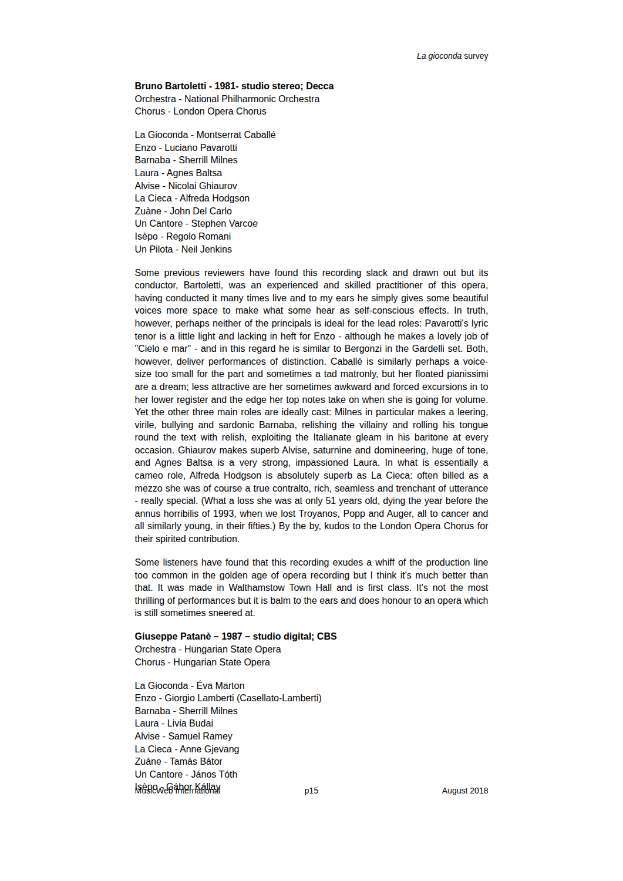La gioconda survey
Bruno Bartoletti - 1981- studio stereo; Decca
Orchestra - National Philharmonic Orchestra
Chorus - London Opera Chorus
La Gioconda - Montserrat Caballé
Enzo - Luciano Pavarotti
Barnaba - Sherrill Milnes
Laura - Agnes Baltsa
Alvise - Nicolai Ghiaurov
La Cieca - Alfreda Hodgson
Zuàne - John Del Carlo
Un Cantore - Stephen Varcoe
Isèpo - Regolo Romani
Un Pilota - Neil Jenkins
Some previous reviewers have found this recording slack and drawn out but its conductor, Bartoletti, was an experienced and skilled practitioner of this opera, having conducted it many times live and to my ears he simply gives some beautiful voices more space to make what some hear as self-conscious effects. In truth, however, perhaps neither of the principals is ideal for the lead roles: Pavarotti's lyric tenor is a little light and lacking in heft for Enzo - although he makes a lovely job of "Cielo e mar" - and in this regard he is similar to Bergonzi in the Gardelli set. Both, however, deliver performances of distinction. Caballé is similarly perhaps a voice-size too small for the part and sometimes a tad matronly, but her floated pianissimi are a dream; less attractive are her sometimes awkward and forced excursions in to her lower register and the edge her top notes take on when she is going for volume. Yet the other three main roles are ideally cast: Milnes in particular makes a leering, virile, bullying and sardonic Barnaba, relishing the villainy and rolling his tongue round the text with relish, exploiting the Italianate gleam in his baritone at every occasion. Ghiaurov makes superb Alvise, saturnine and domineering, huge of tone, and Agnes Baltsa is a very strong, impassioned Laura. In what is essentially a cameo role, Alfreda Hodgson is absolutely superb as La Cieca: often billed as a mezzo she was of course a true contralto, rich, seamless and trenchant of utterance - really special. (What a loss she was at only 51 years old, dying the year before the annus horribilis of 1993, when we lost Troyanos, Popp and Auger, all to cancer and all similarly young, in their fifties.) By the by, kudos to the London Opera Chorus for their spirited contribution.
Some listeners have found that this recording exudes a whiff of the production line too common in the golden age of opera recording but I think it's much better than that. It was made in Walthamstow Town Hall and is first class. It's not the most thrilling of performances but it is balm to the ears and does honour to an opera which is still sometimes sneered at.
Giuseppe Patanè – 1987 – studio digital; CBS
Orchestra - Hungarian State Opera
Chorus - Hungarian State Opera
La Gioconda - Éva Marton
Enzo - Giorgio Lamberti (Casellato-Lamberti)
Barnaba - Sherrill Milnes
Laura - Livia Budai
Alvise - Samuel Ramey
La Cieca - Anne Gjevang
Zuàne - Tamás Bátor
Un Cantore - János Tóth
Isèpo - Gábor Kállay
MusicWeb International
p15
August 2018